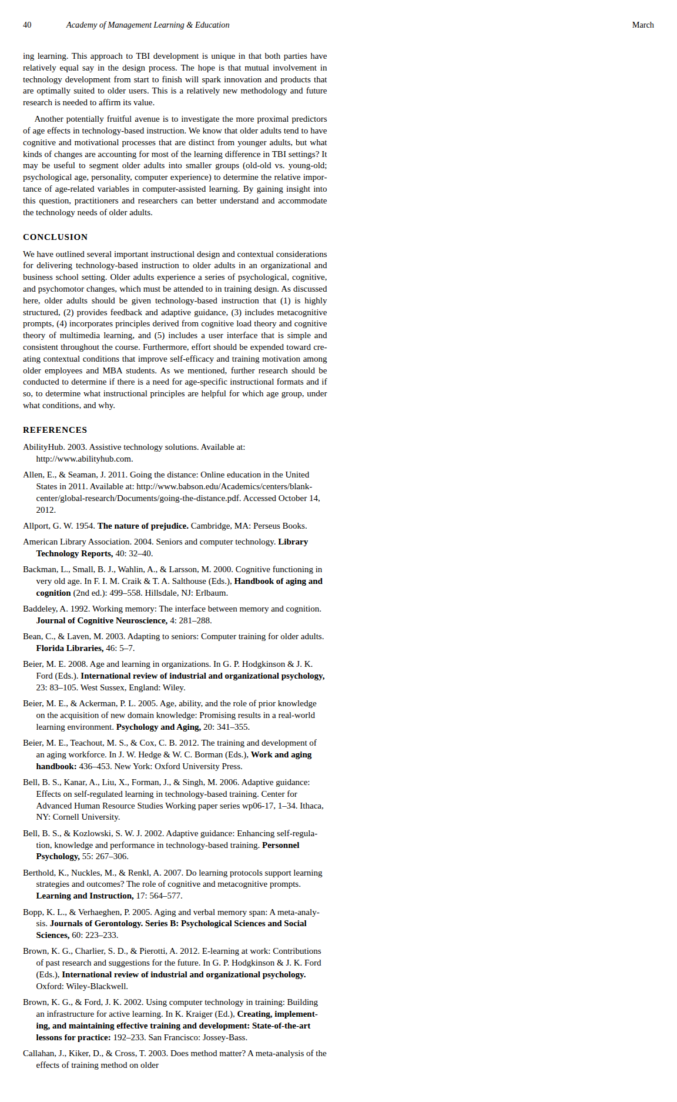40 Academy of Management Learning & Education March
ing learning. This approach to TBI development is unique in that both parties have relatively equal say in the design process. The hope is that mutual involvement in technology development from start to finish will spark innovation and products that are optimally suited to older users. This is a relatively new methodology and future research is needed to affirm its value.
Another potentially fruitful avenue is to investigate the more proximal predictors of age effects in technology-based instruction. We know that older adults tend to have cognitive and motivational processes that are distinct from younger adults, but what kinds of changes are accounting for most of the learning difference in TBI settings? It may be useful to segment older adults into smaller groups (old-old vs. young-old; psychological age, personality, computer experience) to determine the relative importance of age-related variables in computer-assisted learning. By gaining insight into this question, practitioners and researchers can better understand and accommodate the technology needs of older adults.
Conclusion
We have outlined several important instructional design and contextual considerations for delivering technology-based instruction to older adults in an organizational and business school setting. Older adults experience a series of psychological, cognitive, and psychomotor changes, which must be attended to in training design. As discussed here, older adults should be given technology-based instruction that (1) is highly structured, (2) provides feedback and adaptive guidance, (3) includes metacognitive prompts, (4) incorporates principles derived from cognitive load theory and cognitive theory of multimedia learning, and (5) includes a user interface that is simple and consistent throughout the course. Furthermore, effort should be expended toward creating contextual conditions that improve self-efficacy and training motivation among older employees and MBA students. As we mentioned, further research should be conducted to determine if there is a need for age-specific instructional formats and if so, to determine what instructional principles are helpful for which age group, under what conditions, and why.
References
AbilityHub. 2003. Assistive technology solutions. Available at: http://www.abilityhub.com.
Allen, E., & Seaman, J. 2011. Going the distance: Online education in the United States in 2011. Available at: http://www.babson.edu/Academics/centers/blank-center/global-research/Documents/going-the-distance.pdf. Accessed October 14, 2012.
Allport, G. W. 1954. The nature of prejudice. Cambridge, MA: Perseus Books.
American Library Association. 2004. Seniors and computer technology. Library Technology Reports, 40: 32–40.
Backman, L., Small, B. J., Wahlin, A., & Larsson, M. 2000. Cognitive functioning in very old age. In F. I. M. Craik & T. A. Salthouse (Eds.), Handbook of aging and cognition (2nd ed.): 499–558. Hillsdale, NJ: Erlbaum.
Baddeley, A. 1992. Working memory: The interface between memory and cognition. Journal of Cognitive Neuroscience, 4: 281–288.
Bean, C., & Laven, M. 2003. Adapting to seniors: Computer training for older adults. Florida Libraries, 46: 5–7.
Beier, M. E. 2008. Age and learning in organizations. In G. P. Hodgkinson & J. K. Ford (Eds.). International review of industrial and organizational psychology, 23: 83–105. West Sussex, England: Wiley.
Beier, M. E., & Ackerman, P. L. 2005. Age, ability, and the role of prior knowledge on the acquisition of new domain knowledge: Promising results in a real-world learning environment. Psychology and Aging, 20: 341–355.
Beier, M. E., Teachout, M. S., & Cox, C. B. 2012. The training and development of an aging workforce. In J. W. Hedge & W. C. Borman (Eds.), Work and aging handbook: 436–453. New York: Oxford University Press.
Bell, B. S., Kanar, A., Liu, X., Forman, J., & Singh, M. 2006. Adaptive guidance: Effects on self-regulated learning in technology-based training. Center for Advanced Human Resource Studies Working paper series wp06-17, 1–34. Ithaca, NY: Cornell University.
Bell, B. S., & Kozlowski, S. W. J. 2002. Adaptive guidance: Enhancing self-regulation, knowledge and performance in technology-based training. Personnel Psychology, 55: 267–306.
Berthold, K., Nuckles, M., & Renkl, A. 2007. Do learning protocols support learning strategies and outcomes? The role of cognitive and metacognitive prompts. Learning and Instruction, 17: 564–577.
Bopp, K. L., & Verhaeghen, P. 2005. Aging and verbal memory span: A meta-analysis. Journals of Gerontology. Series B: Psychological Sciences and Social Sciences, 60: 223–233.
Brown, K. G., Charlier, S. D., & Pierotti, A. 2012. E-learning at work: Contributions of past research and suggestions for the future. In G. P. Hodgkinson & J. K. Ford (Eds.), International review of industrial and organizational psychology. Oxford: Wiley-Blackwell.
Brown, K. G., & Ford, J. K. 2002. Using computer technology in training: Building an infrastructure for active learning. In K. Kraiger (Ed.), Creating, implementing, and maintaining effective training and development: State-of-the-art lessons for practice: 192–233. San Francisco: Jossey-Bass.
Callahan, J., Kiker, D., & Cross, T. 2003. Does method matter? A meta-analysis of the effects of training method on older